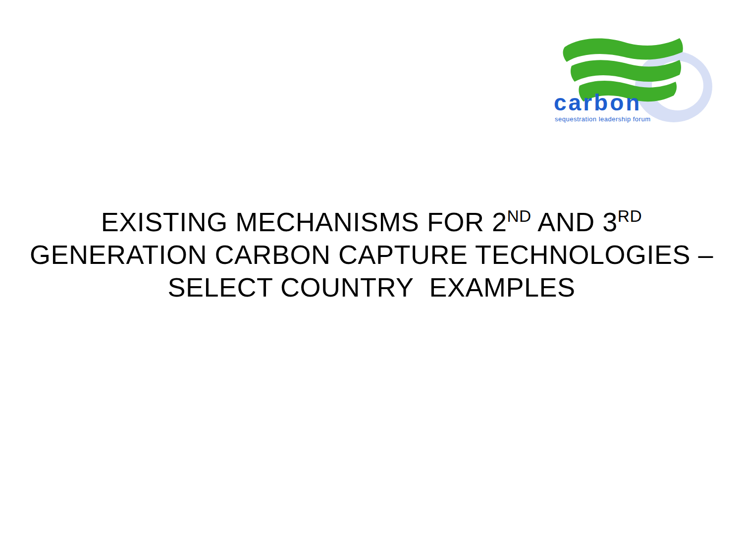Carbon Sequestration Leadership Forum carbon sequestration leadership forum
EXISTING MECHANISMS FOR 2ND AND 3RD GENERATION CARBON CAPTURE TECHNOLOGIES – SELECT COUNTRY EXAMPLES